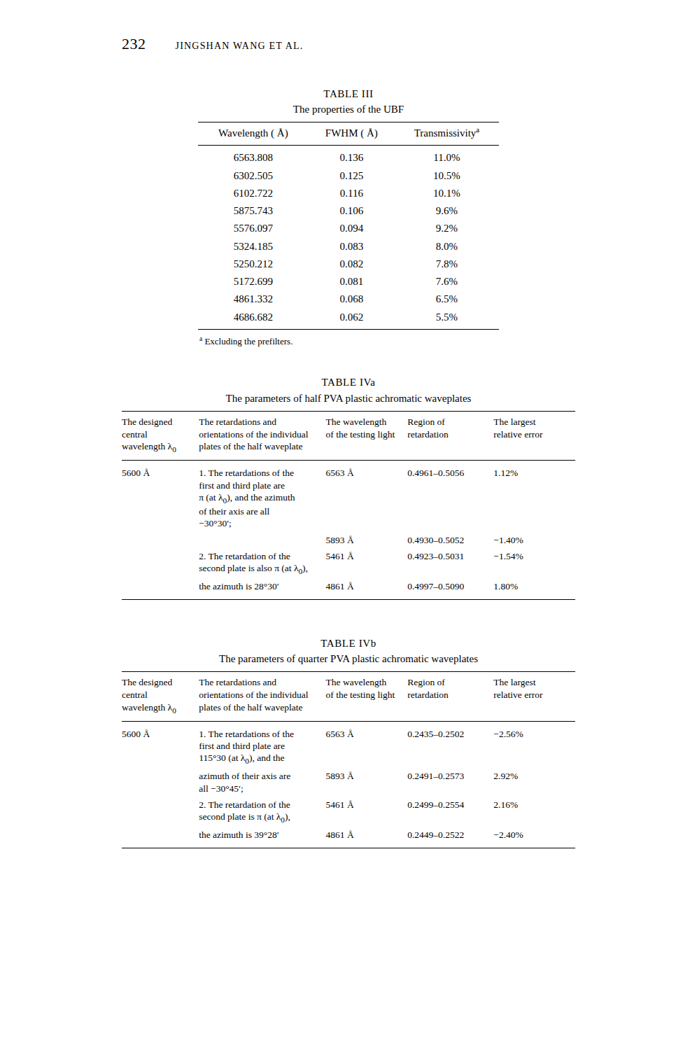232
JINGSHAN WANG ET AL.
TABLE III
The properties of the UBF
| Wavelength ( Å) | FWHM ( Å) | Transmissivity a |
| --- | --- | --- |
| 6563.808 | 0.136 | 11.0% |
| 6302.505 | 0.125 | 10.5% |
| 6102.722 | 0.116 | 10.1% |
| 5875.743 | 0.106 | 9.6% |
| 5576.097 | 0.094 | 9.2% |
| 5324.185 | 0.083 | 8.0% |
| 5250.212 | 0.082 | 7.8% |
| 5172.699 | 0.081 | 7.6% |
| 4861.332 | 0.068 | 6.5% |
| 4686.682 | 0.062 | 5.5% |
a Excluding the prefilters.
TABLE IVa
The parameters of half PVA plastic achromatic waveplates
| The designed central wavelength λ 0 | The retardations and orientations of the individual plates of the half waveplate | The wavelength of the testing light | Region of retardation | The largest relative error |
| --- | --- | --- | --- | --- |
| 5600 Å | 1. The retardations of the first and third plate are π (at λ 0 ), and the azimuth of their axis are all −30°30′; | 6563 Å | 0.4961–0.5056 | 1.12% |
| | | 5893 Å | 0.4930–0.5052 | −1.40% |
| | 2. The retardation of the second plate is also π (at λ 0 ), | 5461 Å | 0.4923–0.5031 | −1.54% |
| | the azimuth is 28°30′ | 4861 Å | 0.4997–0.5090 | 1.80% |
TABLE IVb
The parameters of quarter PVA plastic achromatic waveplates
| The designed central wavelength λ 0 | The retardations and orientations of the individual plates of the half waveplate | The wavelength of the testing light | Region of retardation | The largest relative error |
| --- | --- | --- | --- | --- |
| 5600 Å | 1. The retardations of the first and third plate are 115°30 (at λ 0 ), and the | 6563 Å | 0.2435–0.2502 | −2.56% |
| | azimuth of their axis are all −30°45′; | 5893 Å | 0.2491–0.2573 | 2.92% |
| | 2. The retardation of the second plate is π (at λ 0 ), | 5461 Å | 0.2499–0.2554 | 2.16% |
| | the azimuth is 39°28′ | 4861 Å | 0.2449–0.2522 | −2.40% |